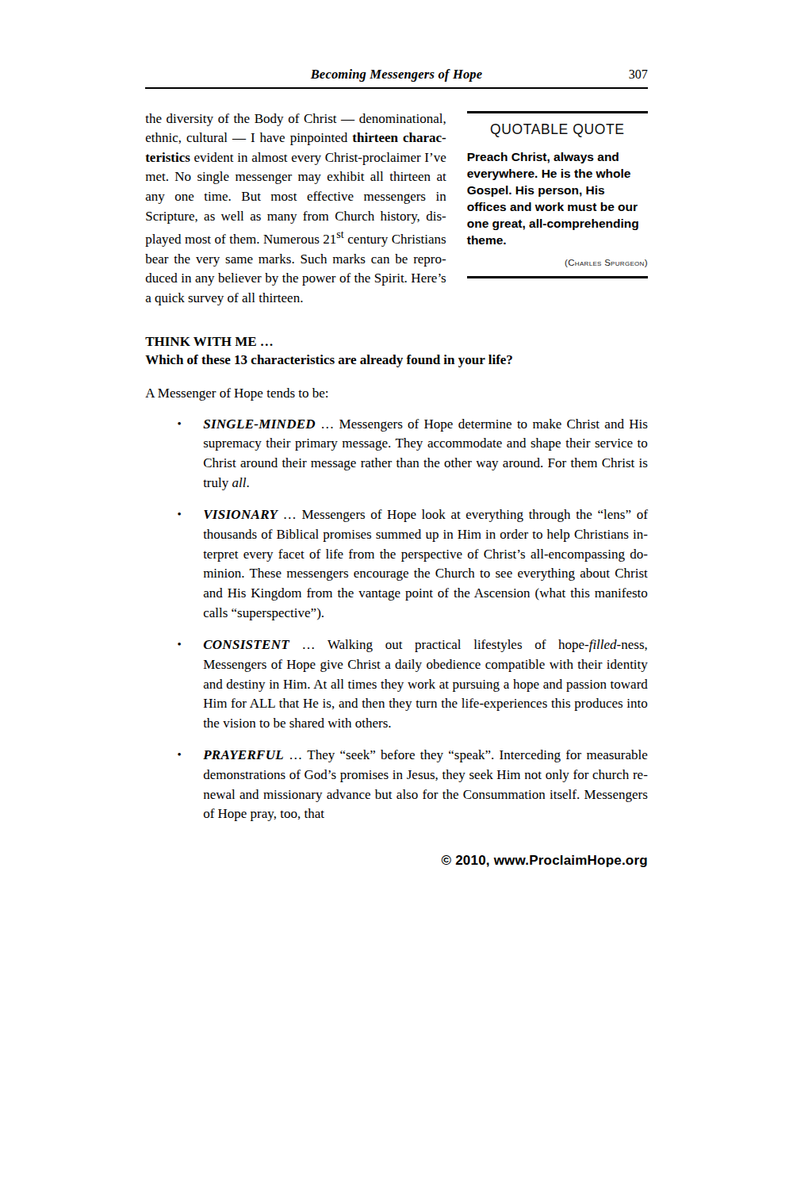Becoming Messengers of Hope 307
the diversity of the Body of Christ — denominational, ethnic, cultural — I have pinpointed thirteen characteristics evident in almost every Christ-proclaimer I’ve met. No single messenger may exhibit all thirteen at any one time. But most effective messengers in Scripture, as well as many from Church history, displayed most of them. Numerous 21st century Christians bear the very same marks. Such marks can be reproduced in any believer by the power of the Spirit. Here’s a quick survey of all thirteen.
QUOTABLE QUOTE
Preach Christ, always and everywhere. He is the whole Gospel. His person, His offices and work must be our one great, all-comprehending theme.
(Charles Spurgeon)
THINK WITH ME … Which of these 13 characteristics are already found in your life?
A Messenger of Hope tends to be:
SINGLE-MINDED … Messengers of Hope determine to make Christ and His supremacy their primary message. They accommodate and shape their service to Christ around their message rather than the other way around. For them Christ is truly all.
VISIONARY … Messengers of Hope look at everything through the “lens” of thousands of Biblical promises summed up in Him in order to help Christians interpret every facet of life from the perspective of Christ’s all-encompassing dominion. These messengers encourage the Church to see everything about Christ and His Kingdom from the vantage point of the Ascension (what this manifesto calls “superspective”).
CONSISTENT … Walking out practical lifestyles of hope-filled-ness, Messengers of Hope give Christ a daily obedience compatible with their identity and destiny in Him. At all times they work at pursuing a hope and passion toward Him for ALL that He is, and then they turn the life-experiences this produces into the vision to be shared with others.
PRAYERFUL … They “seek” before they “speak”. Interceding for measurable demonstrations of God’s promises in Jesus, they seek Him not only for church renewal and missionary advance but also for the Consummation itself. Messengers of Hope pray, too, that
© 2010, www.ProclaimHope.org